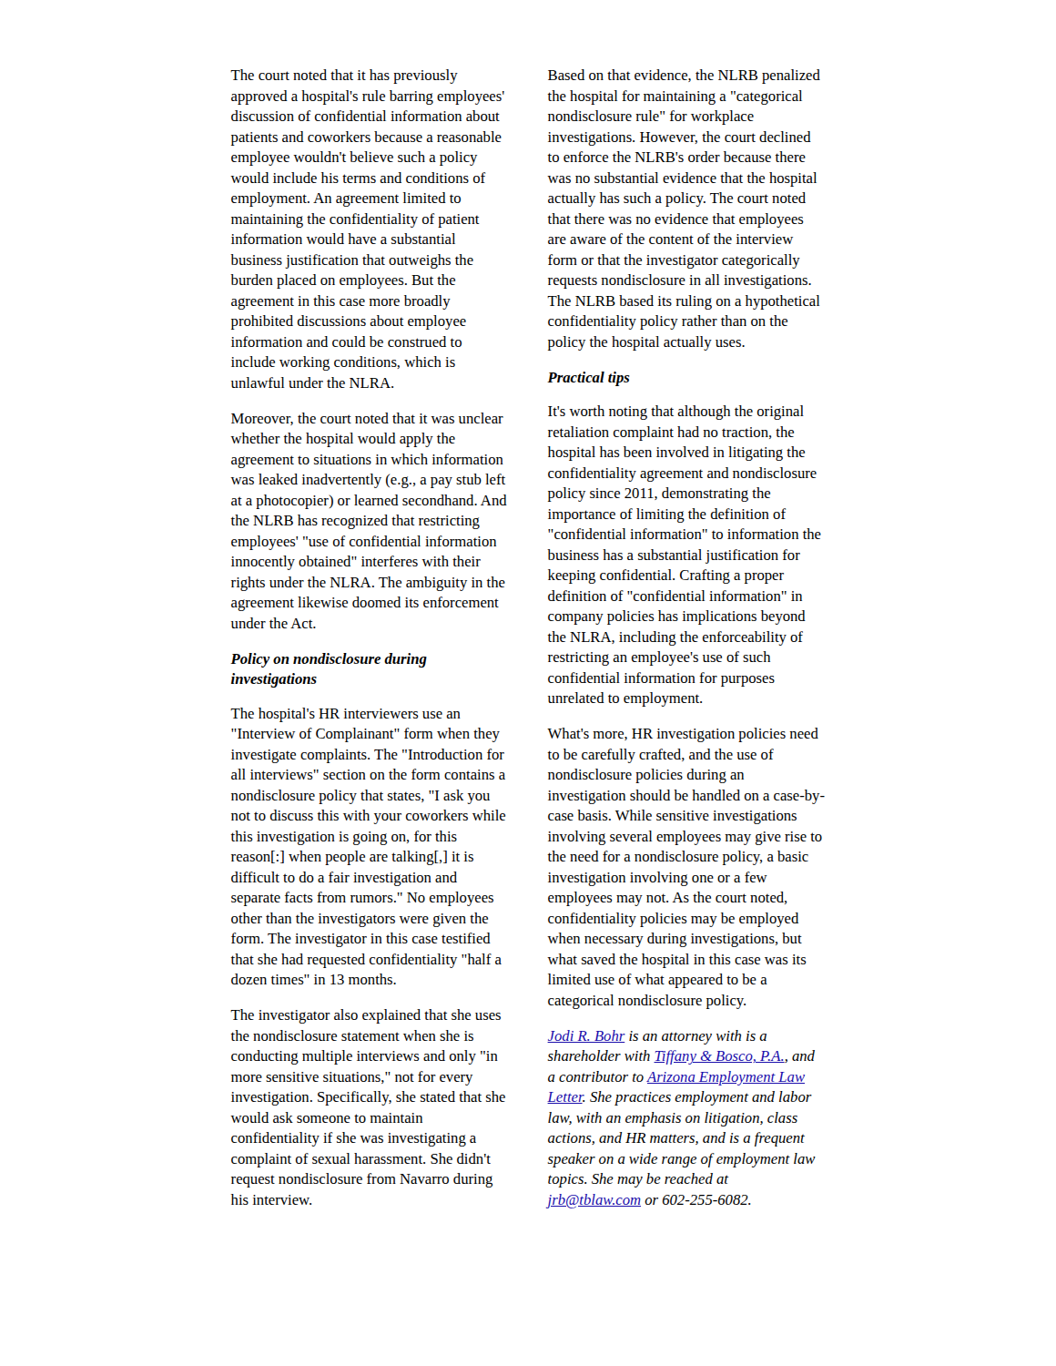The court noted that it has previously approved a hospital's rule barring employees' discussion of confidential information about patients and coworkers because a reasonable employee wouldn't believe such a policy would include his terms and conditions of employment. An agreement limited to maintaining the confidentiality of patient information would have a substantial business justification that outweighs the burden placed on employees. But the agreement in this case more broadly prohibited discussions about employee information and could be construed to include working conditions, which is unlawful under the NLRA.
Moreover, the court noted that it was unclear whether the hospital would apply the agreement to situations in which information was leaked inadvertently (e.g., a pay stub left at a photocopier) or learned secondhand. And the NLRB has recognized that restricting employees' "use of confidential information innocently obtained" interferes with their rights under the NLRA. The ambiguity in the agreement likewise doomed its enforcement under the Act.
Policy on nondisclosure during investigations
The hospital's HR interviewers use an "Interview of Complainant" form when they investigate complaints. The "Introduction for all interviews" section on the form contains a nondisclosure policy that states, "I ask you not to discuss this with your coworkers while this investigation is going on, for this reason[:] when people are talking[,] it is difficult to do a fair investigation and separate facts from rumors." No employees other than the investigators were given the form. The investigator in this case testified that she had requested confidentiality "half a dozen times" in 13 months.
The investigator also explained that she uses the nondisclosure statement when she is conducting multiple interviews and only "in more sensitive situations," not for every investigation. Specifically, she stated that she would ask someone to maintain confidentiality if she was investigating a complaint of sexual harassment. She didn't request nondisclosure from Navarro during his interview.
Based on that evidence, the NLRB penalized the hospital for maintaining a "categorical nondisclosure rule" for workplace investigations. However, the court declined to enforce the NLRB's order because there was no substantial evidence that the hospital actually has such a policy. The court noted that there was no evidence that employees are aware of the content of the interview form or that the investigator categorically requests nondisclosure in all investigations. The NLRB based its ruling on a hypothetical confidentiality policy rather than on the policy the hospital actually uses.
Practical tips
It's worth noting that although the original retaliation complaint had no traction, the hospital has been involved in litigating the confidentiality agreement and nondisclosure policy since 2011, demonstrating the importance of limiting the definition of "confidential information" to information the business has a substantial justification for keeping confidential. Crafting a proper definition of "confidential information" in company policies has implications beyond the NLRA, including the enforceability of restricting an employee's use of such confidential information for purposes unrelated to employment.
What's more, HR investigation policies need to be carefully crafted, and the use of nondisclosure policies during an investigation should be handled on a case-by-case basis. While sensitive investigations involving several employees may give rise to the need for a nondisclosure policy, a basic investigation involving one or a few employees may not. As the court noted, confidentiality policies may be employed when necessary during investigations, but what saved the hospital in this case was its limited use of what appeared to be a categorical nondisclosure policy.
Jodi R. Bohr is an attorney with is a shareholder with Tiffany & Bosco, P.A., and a contributor to Arizona Employment Law Letter. She practices employment and labor law, with an emphasis on litigation, class actions, and HR matters, and is a frequent speaker on a wide range of employment law topics. She may be reached at jrb@tblaw.com or 602-255-6082.